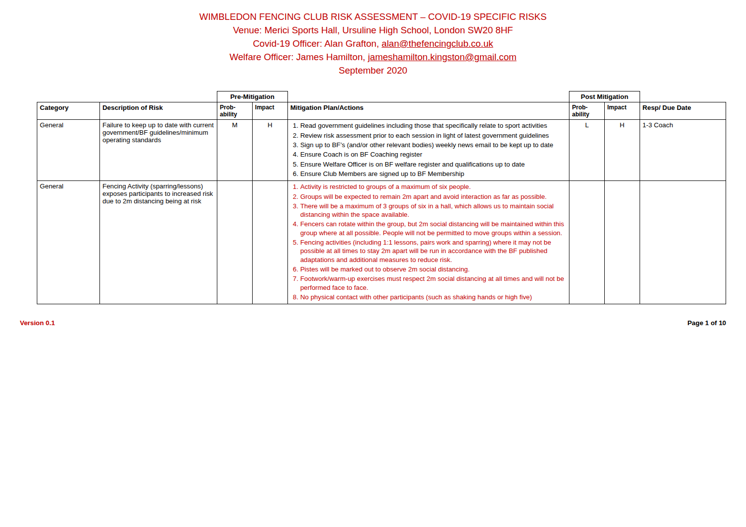WIMBLEDON FENCING CLUB RISK ASSESSMENT – COVID-19 SPECIFIC RISKS
Venue: Merici Sports Hall, Ursuline High School, London SW20 8HF
Covid-19 Officer: Alan Grafton, alan@thefencingclub.co.uk
Welfare Officer: James Hamilton, jameshamilton.kingston@gmail.com
September 2020
| | | | Pre-Mitigation | | Post Mitigation | |
| --- | --- | --- | --- | --- | --- | --- |
| | Category | Description of Risk | Prob-ability | Impact | Mitigation Plan/Actions | Prob-ability | Impact | Resp/ Due Date |
| | General | Failure to keep up to date with current government/BF guidelines/minimum operating standards | M | H | Read government guidelines including those that specifically relate to sport activities Review risk assessment prior to each session in light of latest government guidelines Sign up to BF’s (and/or other relevant bodies) weekly news email to be kept up to date Ensure Coach is on BF Coaching register Ensure Welfare Officer is on BF welfare register and qualifications up to date Ensure Club Members are signed up to BF Membership | L | H | 1-3 Coach |
| | General | Fencing Activity (sparring/lessons) exposes participants to increased risk due to 2m distancing being at risk | | | Activity is restricted to groups of a maximum of six people. Groups will be expected to remain 2m apart and avoid interaction as far as possible. There will be a maximum of 3 groups of six in a hall, which allows us to maintain social distancing within the space available. Fencers can rotate within the group, but 2m social distancing will be maintained within this group where at all possible. People will not be permitted to move groups within a session. Fencing activities (including 1:1 lessons, pairs work and sparring) where it may not be possible at all times to stay 2m apart will be run in accordance with the BF published adaptations and additional measures to reduce risk. Pistes will be marked out to observe 2m social distancing. Footwork/warm-up exercises must respect 2m social distancing at all times and will not be performed face to face. No physical contact with other participants (such as shaking hands or high five) | | | |
Version 0.1
Page 1 of 10